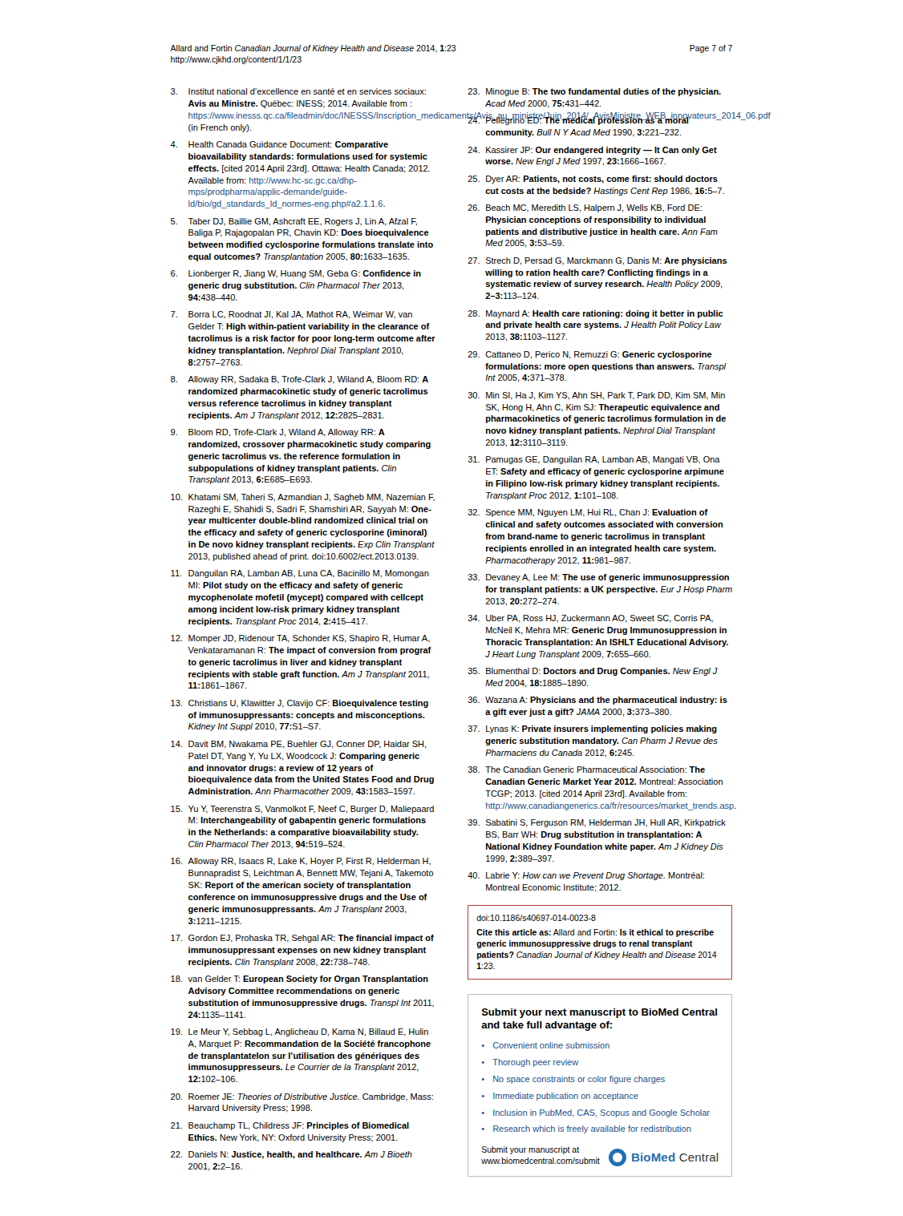Allard and Fortin Canadian Journal of Kidney Health and Disease 2014, 1:23
http://www.cjkhd.org/content/1/1/23
Page 7 of 7
Institut national d’excellence en santé et en services sociaux: Avis au Ministre. Québec: INESS; 2014. Available from : https://www.inesss.qc.ca/fileadmin/doc/INESSS/Inscription_medicaments/Avis_au_ministre/Juin_2014/_AvisMinistre_WEB_innovateurs_2014_06.pdf (in French only).
Health Canada Guidance Document: Comparative bioavailability standards: formulations used for systemic effects. [cited 2014 April 23rd]. Ottawa: Health Canada; 2012. Available from: http://www.hc-sc.gc.ca/dhp-mps/prodpharma/applic-demande/guide-ld/bio/gd_standards_ld_normes-eng.php#a2.1.1.6.
Taber DJ, Baillie GM, Ashcraft EE, Rogers J, Lin A, Afzal F, Baliga P, Rajagopalan PR, Chavin KD: Does bioequivalence between modified cyclosporine formulations translate into equal outcomes? Transplantation 2005, 80: 1633–1635.
Lionberger R, Jiang W, Huang SM, Geba G: Confidence in generic drug substitution. Clin Pharmacol Ther 2013, 94: 438–440.
Borra LC, Roodnat JI, Kal JA, Mathot RA, Weimar W, van Gelder T: High within-patient variability in the clearance of tacrolimus is a risk factor for poor long-term outcome after kidney transplantation. Nephrol Dial Transplant 2010, 8: 2757–2763.
Alloway RR, Sadaka B, Trofe-Clark J, Wiland A, Bloom RD: A randomized pharmacokinetic study of generic tacrolimus versus reference tacrolimus in kidney transplant recipients. Am J Transplant 2012, 12: 2825–2831.
Bloom RD, Trofe-Clark J, Wiland A, Alloway RR: A randomized, crossover pharmacokinetic study comparing generic tacrolimus vs. the reference formulation in subpopulations of kidney transplant patients. Clin Transplant 2013, 6: E685–E693.
Khatami SM, Taheri S, Azmandian J, Sagheb MM, Nazemian F, Razeghi E, Shahidi S, Sadri F, Shamshiri AR, Sayyah M: One-year multicenter double-blind randomized clinical trial on the efficacy and safety of generic cyclosporine (iminoral) in De novo kidney transplant recipients. Exp Clin Transplant 2013, published ahead of print. doi:10.6002/ect.2013.0139.
Danguilan RA, Lamban AB, Luna CA, Bacinillo M, Momongan MI: Pilot study on the efficacy and safety of generic mycophenolate mofetil (mycept) compared with cellcept among incident low-risk primary kidney transplant recipients. Transplant Proc 2014, 2: 415–417.
Momper JD, Ridenour TA, Schonder KS, Shapiro R, Humar A, Venkataramanan R: The impact of conversion from prograf to generic tacrolimus in liver and kidney transplant recipients with stable graft function. Am J Transplant 2011, 11: 1861–1867.
Christians U, Klawitter J, Clavijo CF: Bioequivalence testing of immunosuppressants: concepts and misconceptions. Kidney Int Suppl 2010, 77: S1–S7.
Davit BM, Nwakama PE, Buehler GJ, Conner DP, Haidar SH, Patel DT, Yang Y, Yu LX, Woodcock J: Comparing generic and innovator drugs: a review of 12 years of bioequivalence data from the United States Food and Drug Administration. Ann Pharmacother 2009, 43: 1583–1597.
Yu Y, Teerenstra S, Vanmolkot F, Neef C, Burger D, Maliepaard M: Interchangeability of gabapentin generic formulations in the Netherlands: a comparative bioavailability study. Clin Pharmacol Ther 2013, 94: 519–524.
Alloway RR, Isaacs R, Lake K, Hoyer P, First R, Helderman H, Bunnapradist S, Leichtman A, Bennett MW, Tejani A, Takemoto SK: Report of the american society of transplantation conference on immunosuppressive drugs and the Use of generic immunosuppressants. Am J Transplant 2003, 3: 1211–1215.
Gordon EJ, Prohaska TR, Sehgal AR: The financial impact of immunosuppressant expenses on new kidney transplant recipients. Clin Transplant 2008, 22: 738–748.
van Gelder T: European Society for Organ Transplantation Advisory Committee recommendations on generic substitution of immunosuppressive drugs. Transpl Int 2011, 24: 1135–1141.
Le Meur Y, Sebbag L, Anglicheau D, Kama N, Billaud E, Hulin A, Marquet P: Recommandation de la Société francophone de transplantatelon sur l’utilisation des génériques des immunosuppresseurs. Le Courrier de la Transplant 2012, 12: 102–106.
Roemer JE: Theories of Distributive Justice. Cambridge, Mass: Harvard University Press; 1998.
Beauchamp TL, Childress JF: Principles of Biomedical Ethics. New York, NY: Oxford University Press; 2001.
Daniels N: Justice, health, and healthcare. Am J Bioeth 2001, 2: 2–16.
Minogue B: The two fundamental duties of the physician. Acad Med 2000, 75: 431–442.
Pellegrino ED: The medical profession as a moral community. Bull N Y Acad Med 1990, 3: 221–232.
Kassirer JP: Our endangered integrity — It Can only Get worse. New Engl J Med 1997, 23: 1666–1667.
Dyer AR: Patients, not costs, come first: should doctors cut costs at the bedside? Hastings Cent Rep 1986, 16: 5–7.
Beach MC, Meredith LS, Halpern J, Wells KB, Ford DE: Physician conceptions of responsibility to individual patients and distributive justice in health care. Ann Fam Med 2005, 3: 53–59.
Strech D, Persad G, Marckmann G, Danis M: Are physicians willing to ration health care? Conflicting findings in a systematic review of survey research. Health Policy 2009, 2–3: 113–124.
Maynard A: Health care rationing: doing it better in public and private health care systems. J Health Polit Policy Law 2013, 38: 1103–1127.
Cattaneo D, Perico N, Remuzzi G: Generic cyclosporine formulations: more open questions than answers. Transpl Int 2005, 4: 371–378.
Min SI, Ha J, Kim YS, Ahn SH, Park T, Park DD, Kim SM, Min SK, Hong H, Ahn C, Kim SJ: Therapeutic equivalence and pharmacokinetics of generic tacrolimus formulation in de novo kidney transplant patients. Nephrol Dial Transplant 2013, 12: 3110–3119.
Pamugas GE, Danguilan RA, Lamban AB, Mangati VB, Ona ET: Safety and efficacy of generic cyclosporine arpimune in Filipino low-risk primary kidney transplant recipients. Transplant Proc 2012, 1: 101–108.
Spence MM, Nguyen LM, Hui RL, Chan J: Evaluation of clinical and safety outcomes associated with conversion from brand-name to generic tacrolimus in transplant recipients enrolled in an integrated health care system. Pharmacotherapy 2012, 11: 981–987.
Devaney A, Lee M: The use of generic immunosuppression for transplant patients: a UK perspective. Eur J Hosp Pharm 2013, 20: 272–274.
Uber PA, Ross HJ, Zuckermann AO, Sweet SC, Corris PA, McNeil K, Mehra MR: Generic Drug Immunosuppression in Thoracic Transplantation: An ISHLT Educational Advisory. J Heart Lung Transplant 2009, 7: 655–660.
Blumenthal D: Doctors and Drug Companies. New Engl J Med 2004, 18: 1885–1890.
Wazana A: Physicians and the pharmaceutical industry: is a gift ever just a gift? JAMA 2000, 3: 373–380.
Lynas K: Private insurers implementing policies making generic substitution mandatory. Can Pharm J Revue des Pharmaciens du Canada 2012, 6: 245.
The Canadian Generic Pharmaceutical Association: The Canadian Generic Market Year 2012. Montreal: Association TCGP; 2013. [cited 2014 April 23rd]. Available from: http://www.canadiangenerics.ca/fr/resources/market_trends.asp.
Sabatini S, Ferguson RM, Helderman JH, Hull AR, Kirkpatrick BS, Barr WH: Drug substitution in transplantation: A National Kidney Foundation white paper. Am J Kidney Dis 1999, 2: 389–397.
Labrie Y: How can we Prevent Drug Shortage. Montréal: Montreal Economic Institute; 2012.
doi:10.1186/s40697-014-0023-8
Cite this article as: Allard and Fortin: Is it ethical to prescribe generic immunosuppressive drugs to renal transplant patients? Canadian Journal of Kidney Health and Disease 2014 1:23.
Submit your next manuscript to BioMed Central and take full advantage of:
Convenient online submission
Thorough peer review
No space constraints or color figure charges
Immediate publication on acceptance
Inclusion in PubMed, CAS, Scopus and Google Scholar
Research which is freely available for redistribution
Submit your manuscript at
www.biomedcentral.com/submit
Bio Med Central